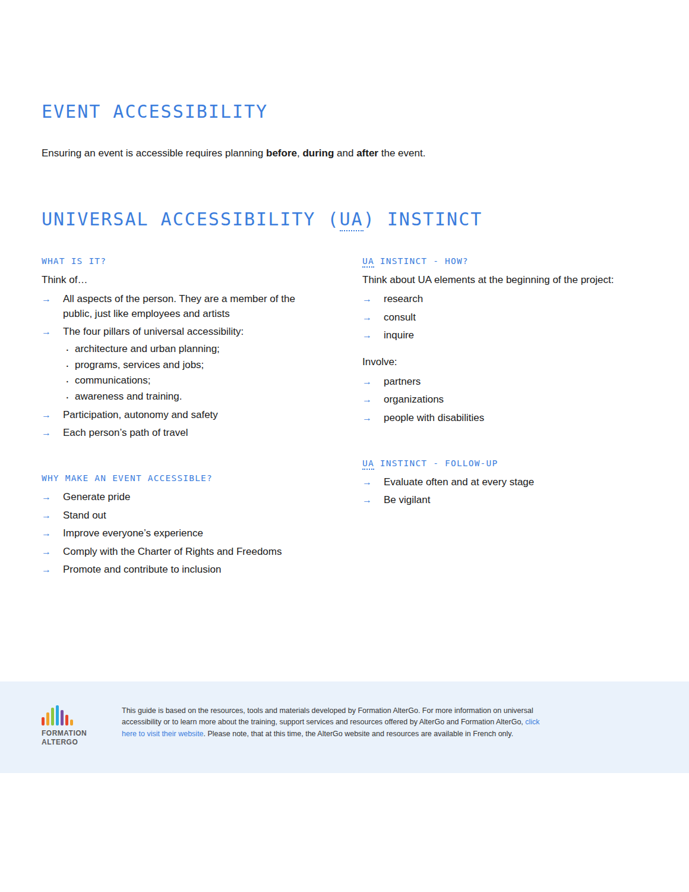EVENT ACCESSIBILITY
Ensuring an event is accessible requires planning before, during and after the event.
UNIVERSAL ACCESSIBILITY (UA) INSTINCT
WHAT IS IT?
Think of…
All aspects of the person. They are a member of the public, just like employees and artists
The four pillars of universal accessibility:
architecture and urban planning;
programs, services and jobs;
communications;
awareness and training.
Participation, autonomy and safety
Each person’s path of travel
WHY MAKE AN EVENT ACCESSIBLE?
Generate pride
Stand out
Improve everyone’s experience
Comply with the Charter of Rights and Freedoms
Promote and contribute to inclusion
UA INSTINCT - HOW?
Think about UA elements at the beginning of the project:
research
consult
inquire
Involve:
partners
organizations
people with disabilities
UA INSTINCT - FOLLOW-UP
Evaluate often and at every stage
Be vigilant
FORMATION
ALTERGO
This guide is based on the resources, tools and materials developed by Formation AlterGo. For more information on universal accessibility or to learn more about the training, support services and resources offered by AlterGo and Formation AlterGo, click here to visit their website. Please note, that at this time, the AlterGo website and resources are available in French only.